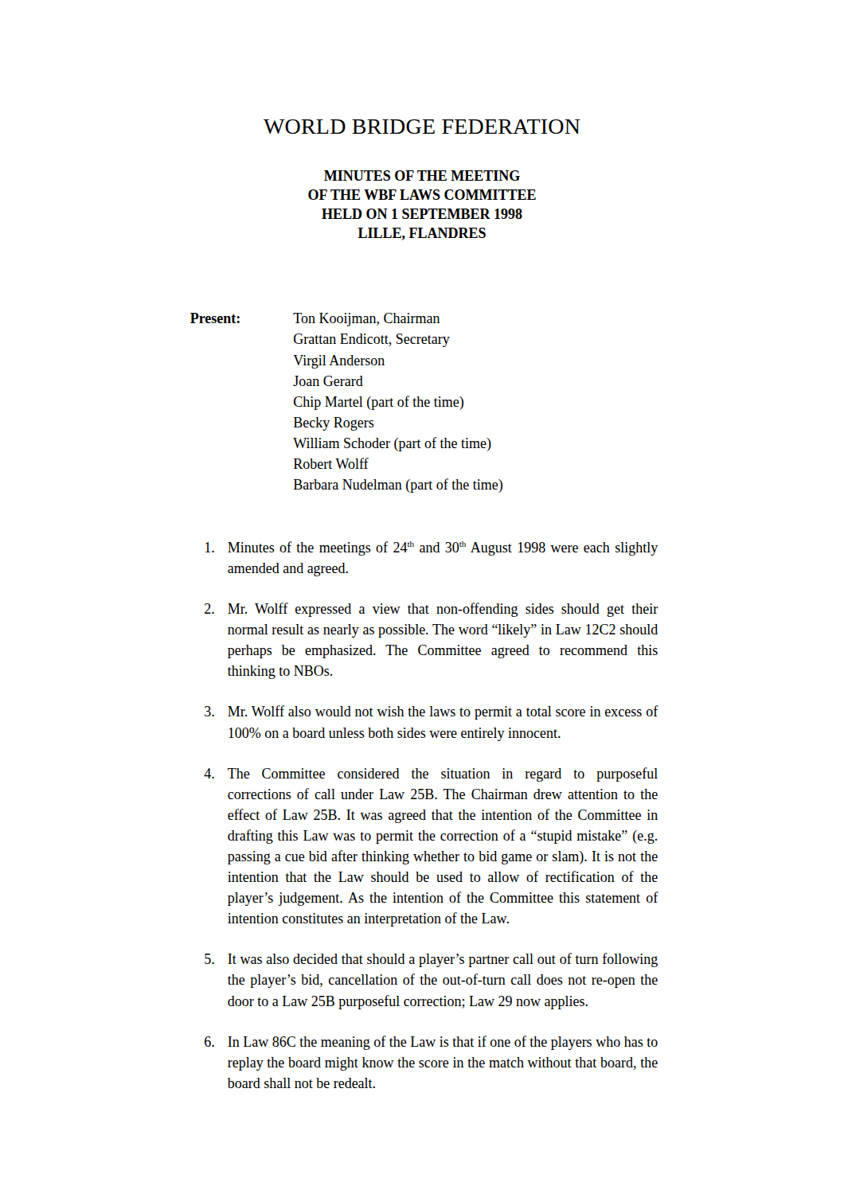WORLD BRIDGE FEDERATION
MINUTES OF THE MEETING
OF THE WBF LAWS COMMITTEE
HELD ON 1 SEPTEMBER 1998
LILLE, FLANDRES
| Present: | Ton Kooijman, Chairman Grattan Endicott, Secretary Virgil Anderson Joan Gerard Chip Martel (part of the time) Becky Rogers William Schoder (part of the time) Robert Wolff Barbara Nudelman (part of the time) |
Minutes of the meetings of 24th and 30th August 1998 were each slightly amended and agreed.
Mr. Wolff expressed a view that non-offending sides should get their normal result as nearly as possible. The word “likely” in Law 12C2 should perhaps be emphasized. The Committee agreed to recommend this thinking to NBOs.
Mr. Wolff also would not wish the laws to permit a total score in excess of 100% on a board unless both sides were entirely innocent.
The Committee considered the situation in regard to purposeful corrections of call under Law 25B. The Chairman drew attention to the effect of Law 25B. It was agreed that the intention of the Committee in drafting this Law was to permit the correction of a “stupid mistake” (e.g. passing a cue bid after thinking whether to bid game or slam). It is not the intention that the Law should be used to allow of rectification of the player’s judgement. As the intention of the Committee this statement of intention constitutes an interpretation of the Law.
It was also decided that should a player’s partner call out of turn following the player’s bid, cancellation of the out-of-turn call does not re-open the door to a Law 25B purposeful correction; Law 29 now applies.
In Law 86C the meaning of the Law is that if one of the players who has to replay the board might know the score in the match without that board, the board shall not be redealt.